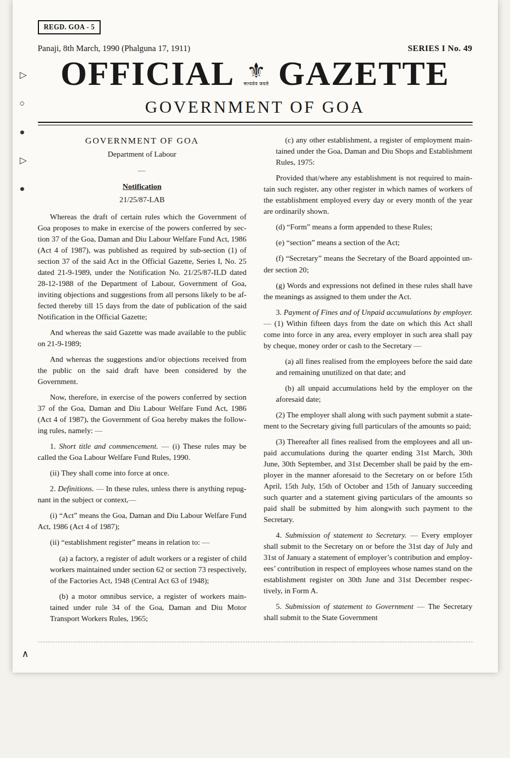▷ ○ ● ▷ ●
REGD. GOA - 5
Panaji, 8th March, 1990 (Phalguna 17, 1911)
SERIES I No. 49
OFFICIAL
⚜
सत्यमेव जयते
GAZETTE
GOVERNMENT OF GOA
GOVERNMENT OF GOA
Department of Labour
—
Notification
21/25/87-LAB
Whereas the draft of certain rules which the Government of Goa proposes to make in exercise of the powers conferred by section 37 of the Goa, Daman and Diu Labour Welfare Fund Act, 1986 (Act 4 of 1987), was published as required by sub-section (1) of section 37 of the said Act in the Official Gazette, Series I, No. 25 dated 21-9-1989, under the Notification No. 21/25/87-ILD dated 28-12-1988 of the Department of Labour, Government of Goa, inviting objections and suggestions from all persons likely to be affected thereby till 15 days from the date of publication of the said Notification in the Official Gazette;
And whereas the said Gazette was made available to the public on 21-9-1989;
And whereas the suggestions and/or objections received from the public on the said draft have been considered by the Government.
Now, therefore, in exercise of the powers conferred by section 37 of the Goa, Daman and Diu Labour Welfare Fund Act, 1986 (Act 4 of 1987), the Government of Goa hereby makes the following rules, namely: —
1. Short title and commencement. — (i) These rules may be called the Goa Labour Welfare Fund Rules, 1990.
(ii) They shall come into force at once.
2. Definitions. — In these rules, unless there is anything repugnant in the subject or context,—
(i) “Act” means the Goa, Daman and Diu Labour Welfare Fund Act, 1986 (Act 4 of 1987);
(ii) “establishment register” means in relation to: —
(a) a factory, a register of adult workers or a register of child workers maintained under section 62 or section 73 respectively, of the Factories Act, 1948 (Central Act 63 of 1948);
(b) a motor omnibus service, a register of workers maintained under rule 34 of the Goa, Daman and Diu Motor Transport Workers Rules, 1965;
(c) any other establishment, a register of employment maintained under the Goa, Daman and Diu Shops and Establishment Rules, 1975:
Provided that/where any establishment is not required to maintain such register, any other register in which names of workers of the establishment employed every day or every month of the year are ordinarily shown.
(d) “Form” means a form appended to these Rules;
(e) “section” means a section of the Act;
(f) “Secretary” means the Secretary of the Board appointed under section 20;
(g) Words and expressions not defined in these rules shall have the meanings as assigned to them under the Act.
3. Payment of Fines and of Unpaid accumulations by employer. — (1) Within fifteen days from the date on which this Act shall come into force in any area, every employer in such area shall pay by cheque, money order or cash to the Secretary —
(a) all fines realised from the employees before the said date and remaining unutilized on that date; and
(b) all unpaid accumulations held by the employer on the aforesaid date;
(2) The employer shall along with such payment submit a statement to the Secretary giving full particulars of the amounts so paid;
(3) Thereafter all fines realised from the employees and all unpaid accumulations during the quarter ending 31st March, 30th June, 30th September, and 31st December shall be paid by the employer in the manner aforesaid to the Secretary on or before 15th April, 15th July, 15th of October and 15th of January succeeding such quarter and a statement giving particulars of the amounts so paid shall be submitted by him alongwith such payment to the Secretary.
4. Submission of statement to Secretary. — Every employer shall submit to the Secretary on or before the 31st day of July and 31st of January a statement of employer’s contribution and employees’ contribution in respect of employees whose names stand on the establishment register on 30th June and 31st December respectively, in Form A.
5. Submission of statement to Government — The Secretary shall submit to the State Government
∧